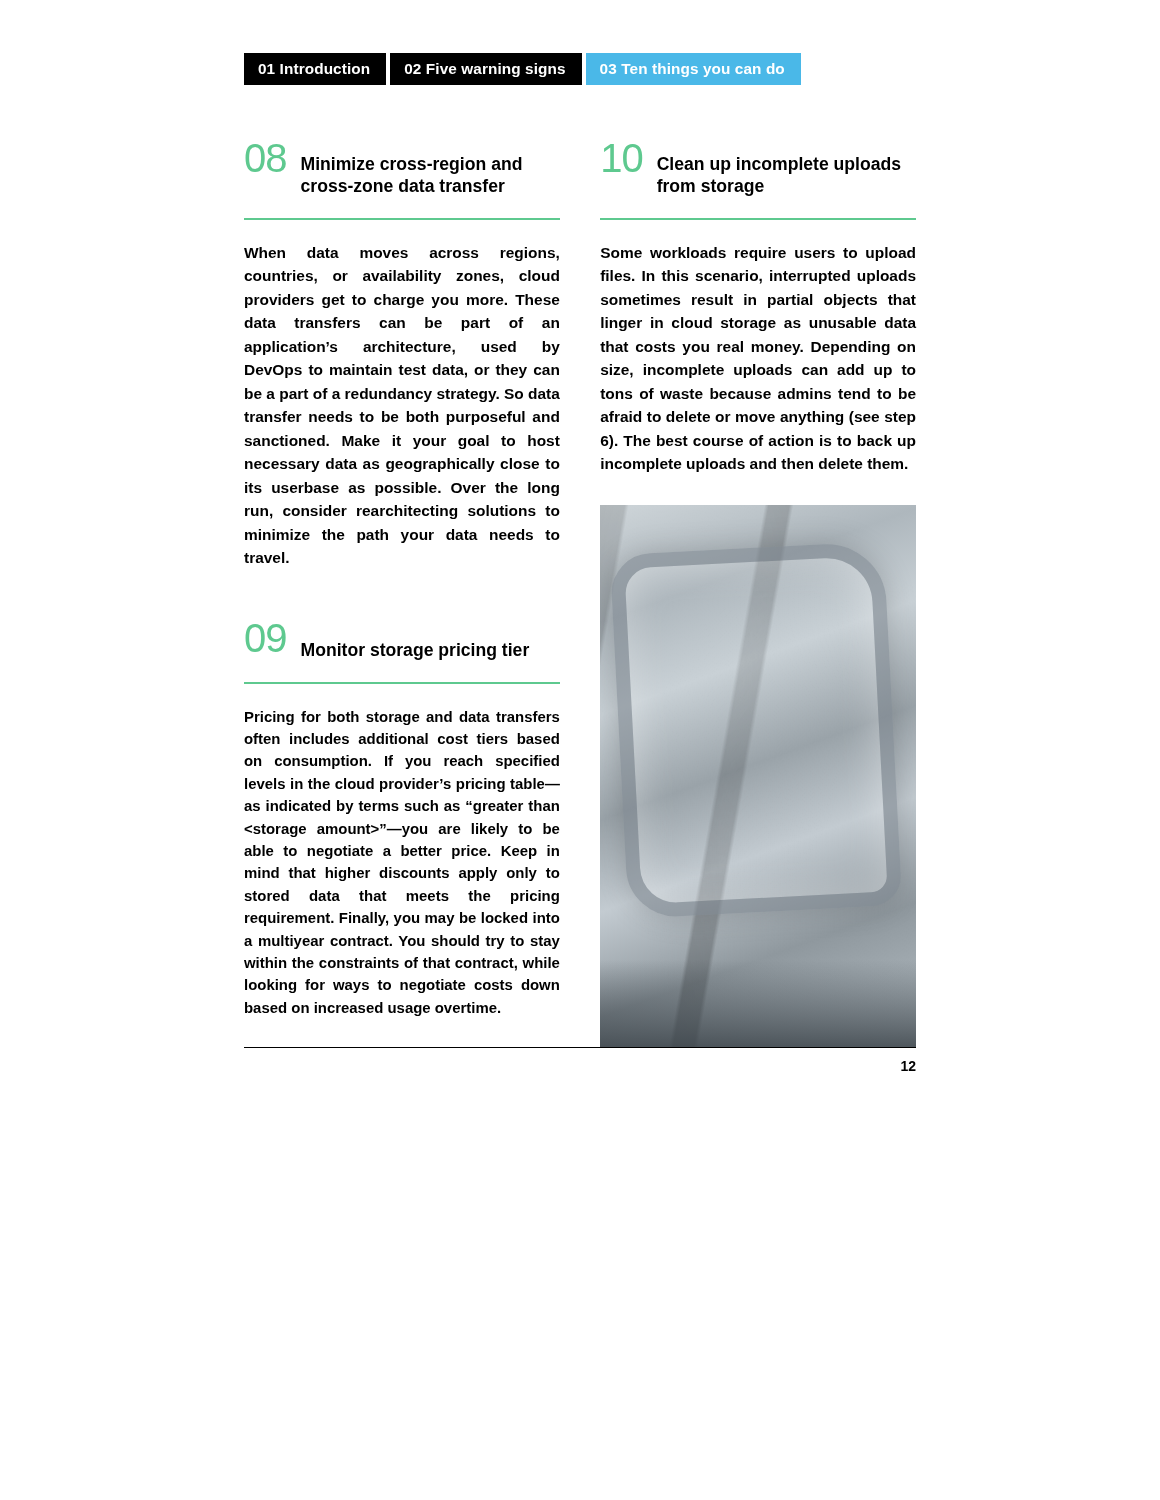01 Introduction 02 Five warning signs 03 Ten things you can do
08
Minimize cross-region and
cross-zone data transfer
When data moves across regions, countries, or availability zones, cloud providers get to charge you more. These data transfers can be part of an application’s architecture, used by DevOps to maintain test data, or they can be a part of a redundancy strategy. So data transfer needs to be both purposeful and sanctioned. Make it your goal to host necessary data as geographically close to its userbase as possible. Over the long run, consider rearchitecting solutions to minimize the path your data needs to travel.
09
Monitor storage pricing tier
Pricing for both storage and data transfers often includes additional cost tiers based on consumption. If you reach specified levels in the cloud provider’s pricing table—as indicated by terms such as “greater than <storage amount>”—you are likely to be able to negotiate a better price. Keep in mind that higher discounts apply only to stored data that meets the pricing requirement. Finally, you may be locked into a multiyear contract. You should try to stay within the constraints of that contract, while looking for ways to negotiate costs down based on increased usage overtime.
10
Clean up incomplete uploads
from storage
Some workloads require users to upload files. In this scenario, interrupted uploads sometimes result in partial objects that linger in cloud storage as unusable data that costs you real money. Depending on size, incomplete uploads can add up to tons of waste because admins tend to be afraid to delete or move anything (see step 6). The best course of action is to back up incomplete uploads and then delete them.
12